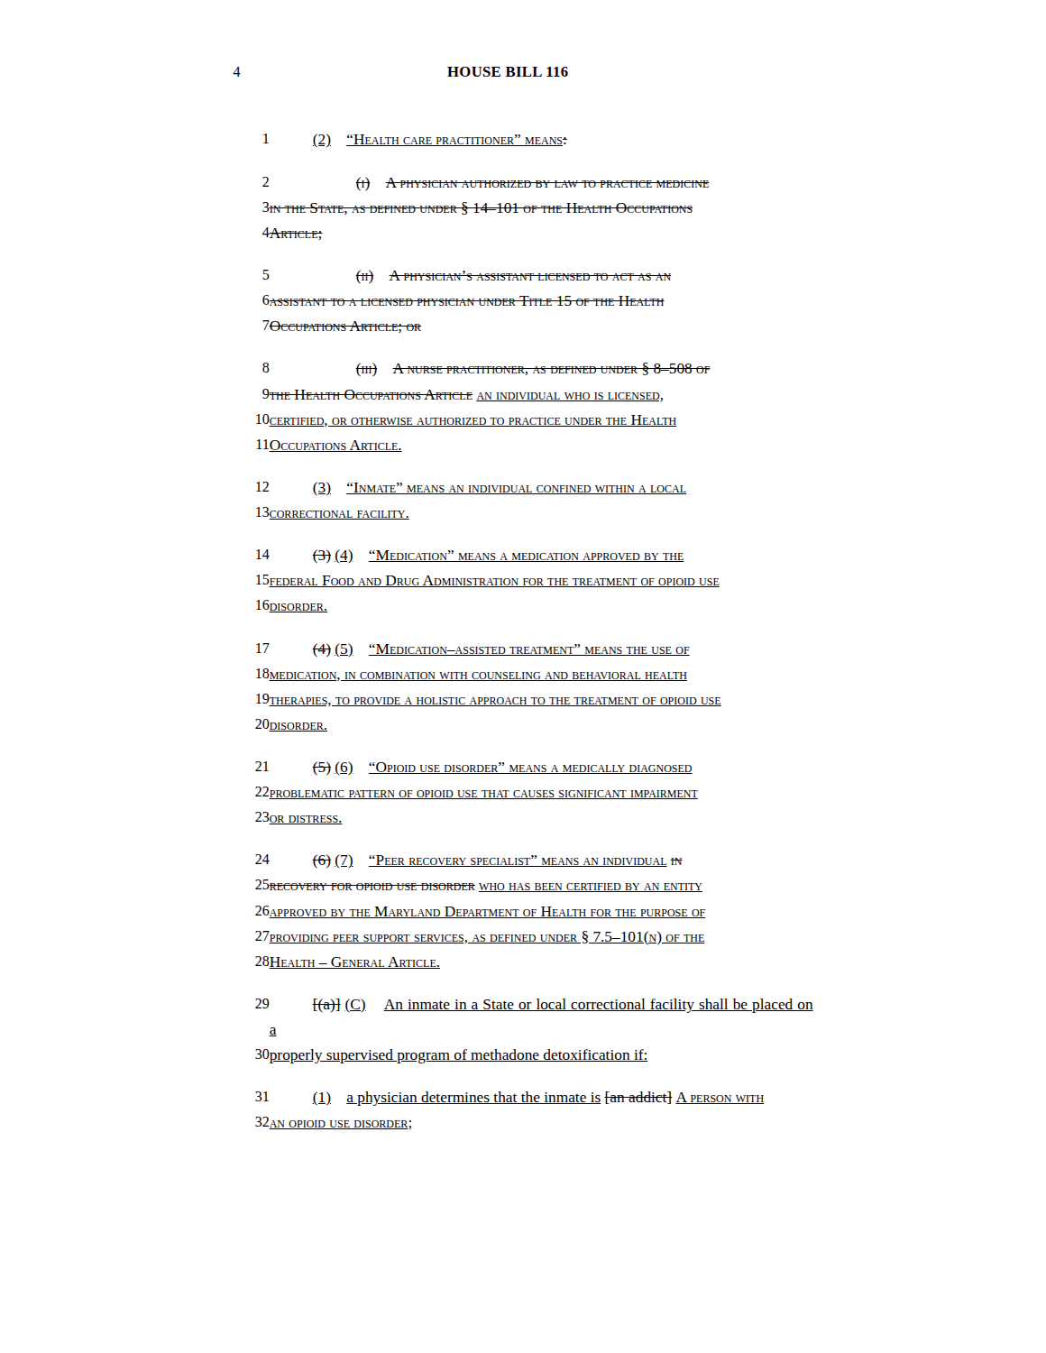4
HOUSE BILL 116
| 1 | (2) “Health care practitioner” means : |
| 2 | (i) A physician authorized by law to practice medicine |
| 3 | in the State, as defined under § 14–101 of the Health Occupations |
| 4 | Article; |
| 5 | (ii) A physician’s assistant licensed to act as an |
| 6 | assistant to a licensed physician under Title 15 of the Health |
| 7 | Occupations Article; or |
| 8 | (iii) A nurse practitioner, as defined under § 8–508 of |
| 9 | the Health Occupations Article an individual who is licensed, |
| 10 | certified, or otherwise authorized to practice under the Health |
| 11 | Occupations Article. |
| 12 | (3) “Inmate” means an individual confined within a local |
| 13 | correctional facility. |
| 14 | (3) (4) “Medication” means a medication approved by the |
| 15 | federal Food and Drug Administration for the treatment of opioid use |
| 16 | disorder. |
| 17 | (4) (5) “Medication–assisted treatment” means the use of |
| 18 | medication, in combination with counseling and behavioral health |
| 19 | therapies, to provide a holistic approach to the treatment of opioid use |
| 20 | disorder. |
| 21 | (5) (6) “Opioid use disorder” means a medically diagnosed |
| 22 | problematic pattern of opioid use that causes significant impairment |
| 23 | or distress. |
| 24 | (6) (7) “Peer recovery specialist” means an individual in |
| 25 | recovery for opioid use disorder who has been certified by an entity |
| 26 | approved by the Maryland Department of Health for the purpose of |
| 27 | providing peer support services, as defined under § 7.5–101(n) of the |
| 28 | Health – General Article. |
| 29 | [(a)] (C) An inmate in a State or local correctional facility shall be placed on a |
| 30 | properly supervised program of methadone detoxification if: |
| 31 | (1) a physician determines that the inmate is [an addict] A person with |
| 32 | an opioid use disorder ; |